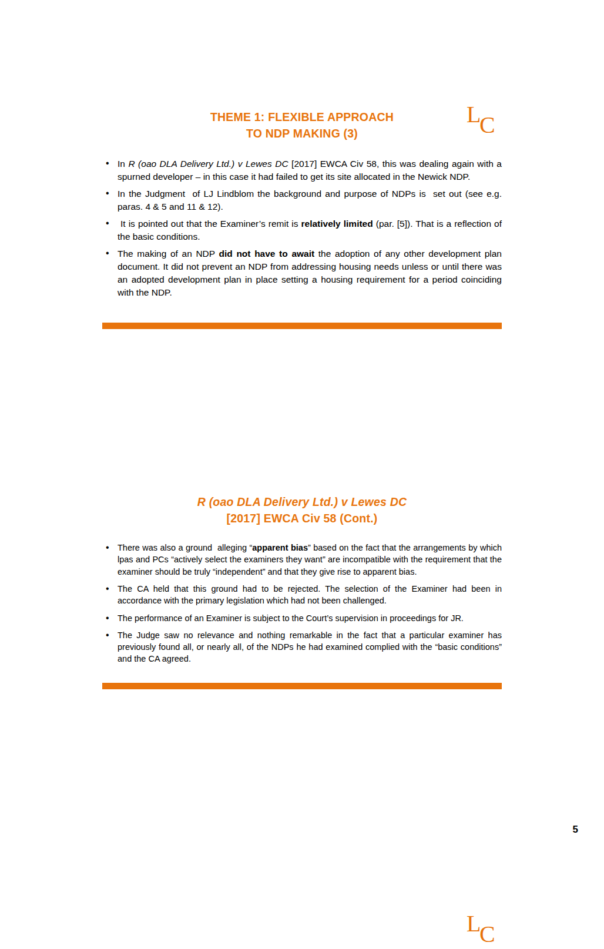L C
THEME 1: FLEXIBLE APPROACH
TO NDP MAKING (3)
In R (oao DLA Delivery Ltd.) v Lewes DC [2017] EWCA Civ 58, this was dealing again with a spurned developer – in this case it had failed to get its site allocated in the Newick NDP.
In the Judgment of LJ Lindblom the background and purpose of NDPs is set out (see e.g. paras. 4 & 5 and 11 & 12).
It is pointed out that the Examiner’s remit is relatively limited (par. [5]). That is a reflection of the basic conditions.
The making of an NDP did not have to await the adoption of any other development plan document. It did not prevent an NDP from addressing housing needs unless or until there was an adopted development plan in place setting a housing requirement for a period coinciding with the NDP.
L C
R (oao DLA Delivery Ltd.) v Lewes DC
[2017] EWCA Civ 58 (Cont.)
There was also a ground alleging “apparent bias” based on the fact that the arrangements by which lpas and PCs “actively select the examiners they want” are incompatible with the requirement that the examiner should be truly “independent” and that they give rise to apparent bias.
The CA held that this ground had to be rejected. The selection of the Examiner had been in accordance with the primary legislation which had not been challenged.
The performance of an Examiner is subject to the Court’s supervision in proceedings for JR.
The Judge saw no relevance and nothing remarkable in the fact that a particular examiner has previously found all, or nearly all, of the NDPs he had examined complied with the “basic conditions” and the CA agreed.
5